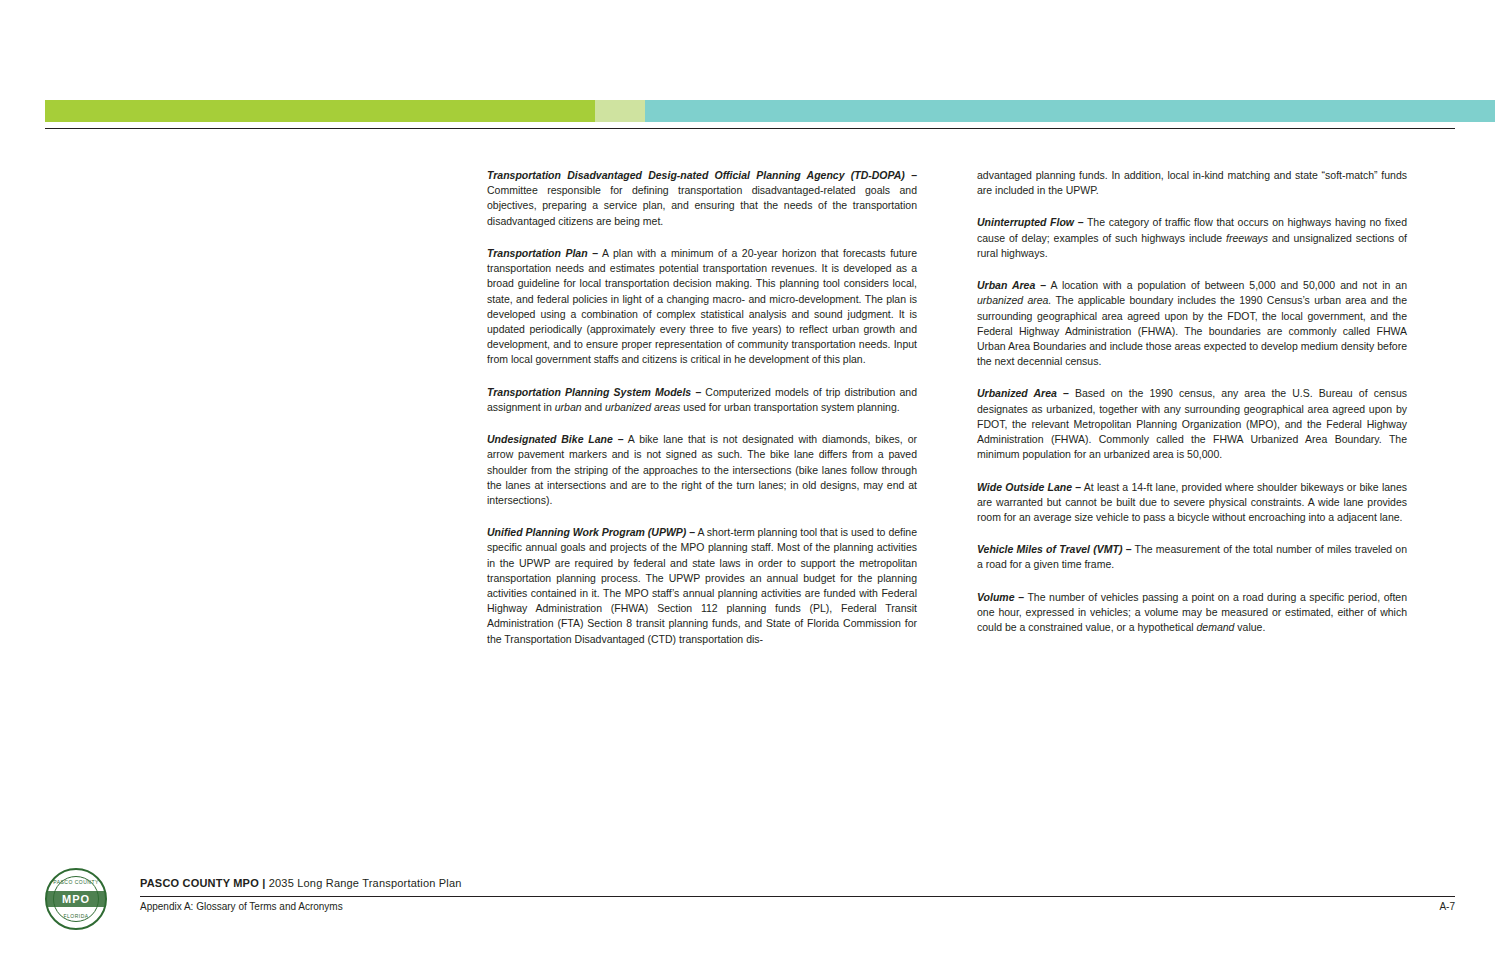Transportation Disadvantaged Desig-nated Official Planning Agency (TD-DOPA) – Committee responsible for defining transportation disadvantaged-related goals and objectives, preparing a service plan, and ensuring that the needs of the transportation disadvantaged citizens are being met.
Transportation Plan – A plan with a minimum of a 20-year horizon that forecasts future transportation needs and estimates potential transportation revenues. It is developed as a broad guideline for local transportation decision making. This planning tool considers local, state, and federal policies in light of a changing macro- and micro-development. The plan is developed using a combination of complex statistical analysis and sound judgment. It is updated periodically (approximately every three to five years) to reflect urban growth and development, and to ensure proper representation of community transportation needs. Input from local government staffs and citizens is critical in he development of this plan.
Transportation Planning System Models – Computerized models of trip distribution and assignment in urban and urbanized areas used for urban transportation system planning.
Undesignated Bike Lane – A bike lane that is not designated with diamonds, bikes, or arrow pavement markers and is not signed as such. The bike lane differs from a paved shoulder from the striping of the approaches to the intersections (bike lanes follow through the lanes at intersections and are to the right of the turn lanes; in old designs, may end at intersections).
Unified Planning Work Program (UPWP) – A short-term planning tool that is used to define specific annual goals and projects of the MPO planning staff. Most of the planning activities in the UPWP are required by federal and state laws in order to support the metropolitan transportation planning process. The UPWP provides an annual budget for the planning activities contained in it. The MPO staff’s annual planning activities are funded with Federal Highway Administration (FHWA) Section 112 planning funds (PL), Federal Transit Administration (FTA) Section 8 transit planning funds, and State of Florida Commission for the Transportation Disadvantaged (CTD) transportation dis-
advantaged planning funds. In addition, local in-kind matching and state “soft-match” funds are included in the UPWP.
Uninterrupted Flow – The category of traffic flow that occurs on highways having no fixed cause of delay; examples of such highways include freeways and unsignalized sections of rural highways.
Urban Area – A location with a population of between 5,000 and 50,000 and not in an urbanized area. The applicable boundary includes the 1990 Census’s urban area and the surrounding geographical area agreed upon by the FDOT, the local government, and the Federal Highway Administration (FHWA). The boundaries are commonly called FHWA Urban Area Boundaries and include those areas expected to develop medium density before the next decennial census.
Urbanized Area – Based on the 1990 census, any area the U.S. Bureau of census designates as urbanized, together with any surrounding geographical area agreed upon by FDOT, the relevant Metropolitan Planning Organization (MPO), and the Federal Highway Administration (FHWA). Commonly called the FHWA Urbanized Area Boundary. The minimum population for an urbanized area is 50,000.
Wide Outside Lane – At least a 14-ft lane, provided where shoulder bikeways or bike lanes are warranted but cannot be built due to severe physical constraints. A wide lane provides room for an average size vehicle to pass a bicycle without encroaching into a adjacent lane.
Vehicle Miles of Travel (VMT) – The measurement of the total number of miles traveled on a road for a given time frame.
Volume – The number of vehicles passing a point on a road during a specific period, often one hour, expressed in vehicles; a volume may be measured or estimated, either of which could be a constrained value, or a hypothetical demand value.
PASCO COUNTY MPO | 2035 Long Range Transportation Plan
Appendix A: Glossary of Terms and Acronyms
A-7
PASCO COUNTY
MPO
FLORIDA